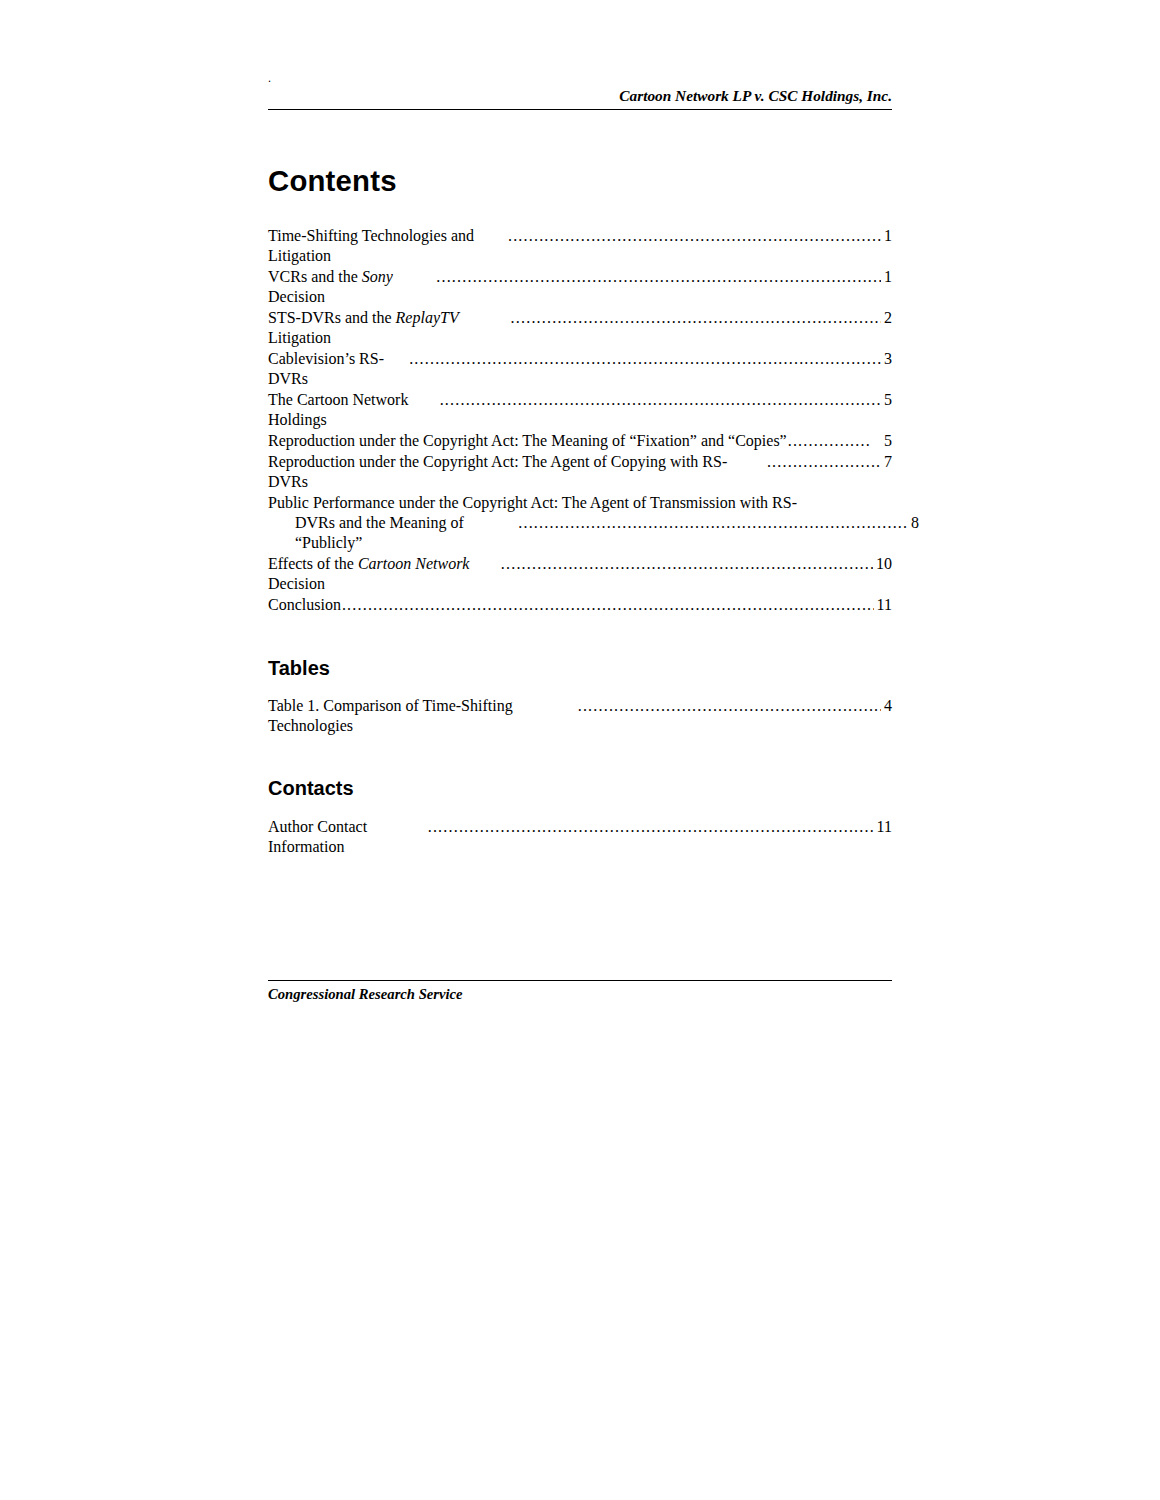.
Cartoon Network LP v. CSC Holdings, Inc.
Contents
Time-Shifting Technologies and Litigation .................................................................................. 1
VCRs and the Sony Decision ............................................................................................... 1
STS-DVRs and the ReplayTV Litigation ............................................................................ 2
Cablevision’s RS-DVRs ..................................................................................................... 3
The Cartoon Network Holdings ..................................................................................................... 5
Reproduction under the Copyright Act: The Meaning of “Fixation” and “Copies” ................ 5
Reproduction under the Copyright Act: The Agent of Copying with RS-DVRs ...................... 7
Public Performance under the Copyright Act: The Agent of Transmission with RS-
DVRs and the Meaning of “Publicly” ................................................................................. 8
Effects of the Cartoon Network Decision ................................................................................. 10
Conclusion ..................................................................................................................... 11
Tables
Table 1. Comparison of Time-Shifting Technologies ............................................................... 4
Contacts
Author Contact Information ................................................................................................. 11
Congressional Research Service